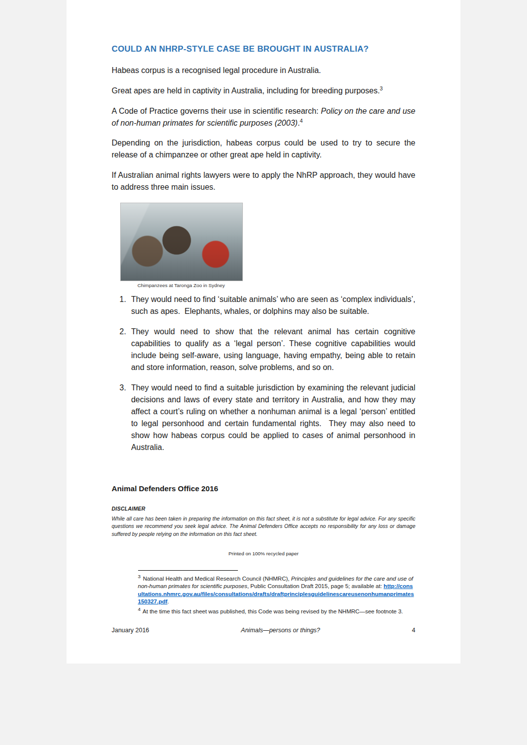Could an NhRP-style case be brought in Australia?
Habeas corpus is a recognised legal procedure in Australia.
Great apes are held in captivity in Australia, including for breeding purposes.3
A Code of Practice governs their use in scientific research: Policy on the care and use of non-human primates for scientific purposes (2003).4
Depending on the jurisdiction, habeas corpus could be used to try to secure the release of a chimpanzee or other great ape held in captivity.
If Australian animal rights lawyers were to apply the NhRP approach, they would have to address three main issues.
Chimpanzees at Taronga Zoo in Sydney
They would need to find ‘suitable animals’ who are seen as ‘complex individuals’, such as apes. Elephants, whales, or dolphins may also be suitable.
They would need to show that the relevant animal has certain cognitive capabilities to qualify as a ‘legal person’. These cognitive capabilities would include being self-aware, using language, having empathy, being able to retain and store information, reason, solve problems, and so on.
They would need to find a suitable jurisdiction by examining the relevant judicial decisions and laws of every state and territory in Australia, and how they may affect a court’s ruling on whether a nonhuman animal is a legal ‘person’ entitled to legal personhood and certain fundamental rights. They may also need to show how habeas corpus could be applied to cases of animal personhood in Australia.
Animal Defenders Office 2016
DISCLAIMER
While all care has been taken in preparing the information on this fact sheet, it is not a substitute for legal advice. For any specific questions we recommend you seek legal advice. The Animal Defenders Office accepts no responsibility for any loss or damage suffered by people relying on the information on this fact sheet.
Printed on 100% recycled paper
3 National Health and Medical Research Council (NHMRC), Principles and guidelines for the care and use of non-human primates for scientific purposes, Public Consultation Draft 2015, page 5; available at: http://consultations.nhmrc.gov.au/files/consultations/drafts/draftprinciplesguidelinescareusenonhumanprimates150327.pdf.
4 At the time this fact sheet was published, this Code was being revised by the NHMRC—see footnote 3.
January 2016 Animals—persons or things? 4